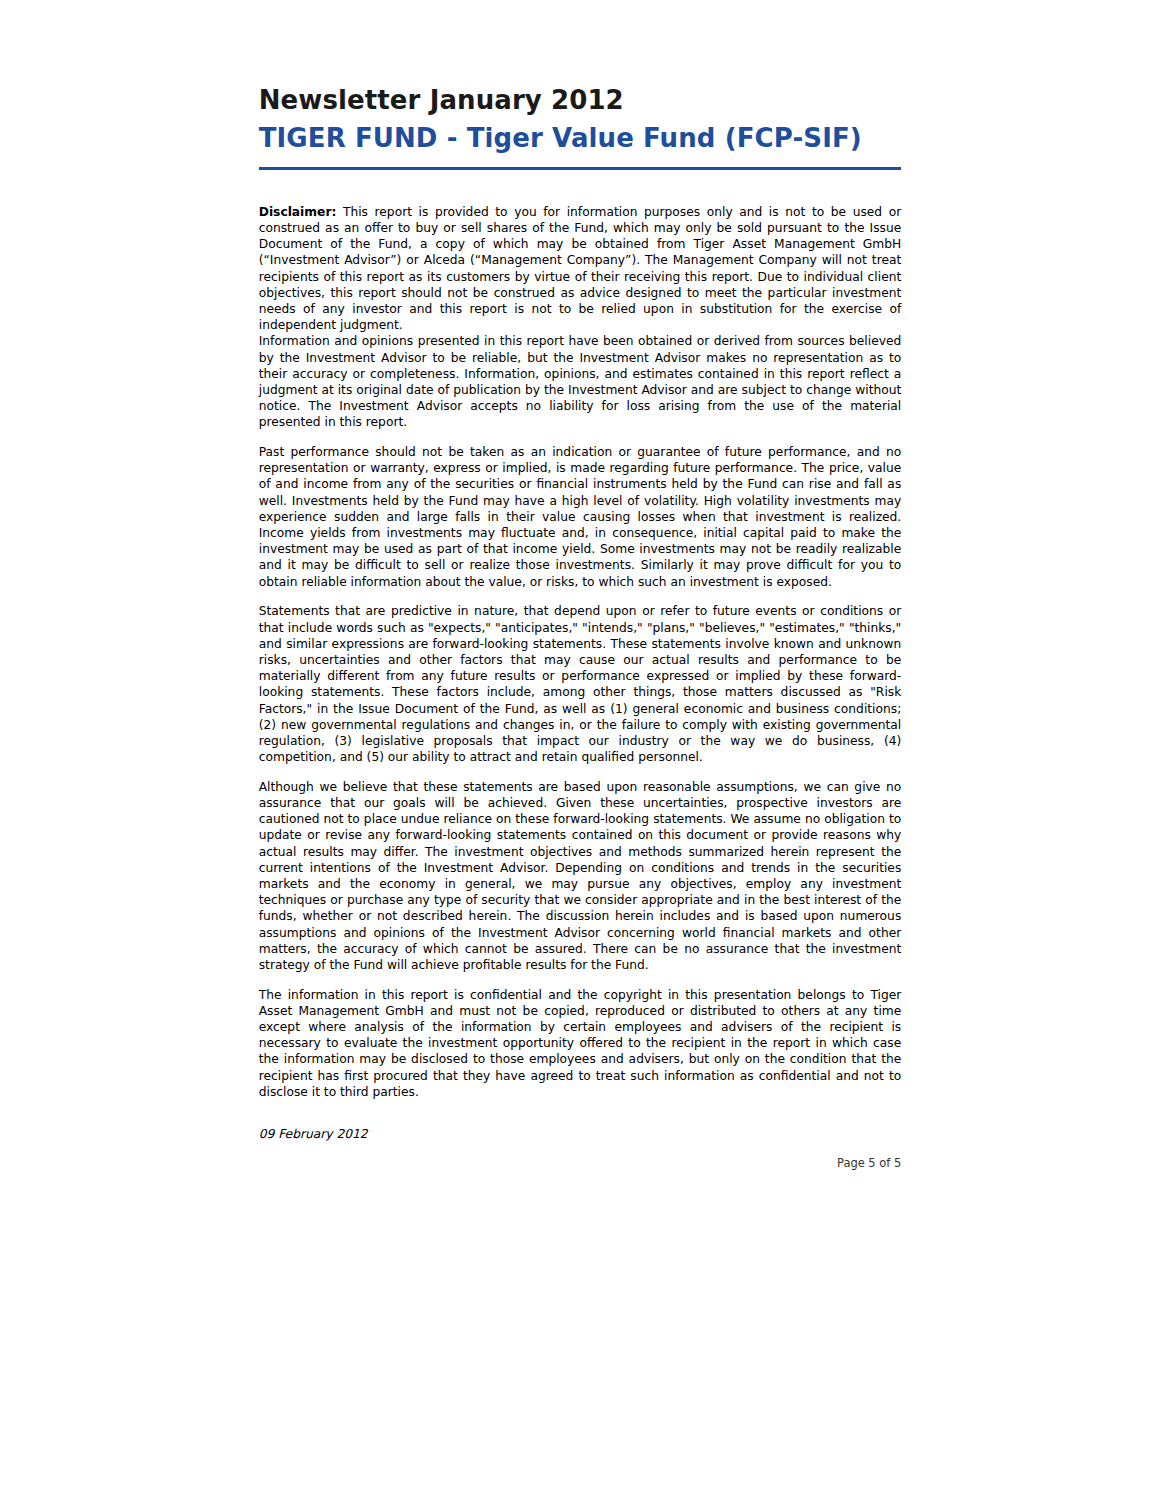Newsletter January 2012
TIGER FUND - Tiger Value Fund (FCP-SIF)
Disclaimer: This report is provided to you for information purposes only and is not to be used or construed as an offer to buy or sell shares of the Fund, which may only be sold pursuant to the Issue Document of the Fund, a copy of which may be obtained from Tiger Asset Management GmbH (“Investment Advisor”) or Alceda (“Management Company”). The Management Company will not treat recipients of this report as its customers by virtue of their receiving this report. Due to individual client objectives, this report should not be construed as advice designed to meet the particular investment needs of any investor and this report is not to be relied upon in substitution for the exercise of independent judgment.
Information and opinions presented in this report have been obtained or derived from sources believed by the Investment Advisor to be reliable, but the Investment Advisor makes no representation as to their accuracy or completeness. Information, opinions, and estimates contained in this report reflect a judgment at its original date of publication by the Investment Advisor and are subject to change without notice. The Investment Advisor accepts no liability for loss arising from the use of the material presented in this report.
Past performance should not be taken as an indication or guarantee of future performance, and no representation or warranty, express or implied, is made regarding future performance. The price, value of and income from any of the securities or financial instruments held by the Fund can rise and fall as well. Investments held by the Fund may have a high level of volatility. High volatility investments may experience sudden and large falls in their value causing losses when that investment is realized. Income yields from investments may fluctuate and, in consequence, initial capital paid to make the investment may be used as part of that income yield. Some investments may not be readily realizable and it may be difficult to sell or realize those investments. Similarly it may prove difficult for you to obtain reliable information about the value, or risks, to which such an investment is exposed.
Statements that are predictive in nature, that depend upon or refer to future events or conditions or that include words such as "expects," "anticipates," "intends," "plans," "believes," "estimates," "thinks," and similar expressions are forward-looking statements. These statements involve known and unknown risks, uncertainties and other factors that may cause our actual results and performance to be materially different from any future results or performance expressed or implied by these forward-looking statements. These factors include, among other things, those matters discussed as "Risk Factors," in the Issue Document of the Fund, as well as (1) general economic and business conditions; (2) new governmental regulations and changes in, or the failure to comply with existing governmental regulation, (3) legislative proposals that impact our industry or the way we do business, (4) competition, and (5) our ability to attract and retain qualified personnel.
Although we believe that these statements are based upon reasonable assumptions, we can give no assurance that our goals will be achieved. Given these uncertainties, prospective investors are cautioned not to place undue reliance on these forward-looking statements. We assume no obligation to update or revise any forward-looking statements contained on this document or provide reasons why actual results may differ. The investment objectives and methods summarized herein represent the current intentions of the Investment Advisor. Depending on conditions and trends in the securities markets and the economy in general, we may pursue any objectives, employ any investment techniques or purchase any type of security that we consider appropriate and in the best interest of the funds, whether or not described herein. The discussion herein includes and is based upon numerous assumptions and opinions of the Investment Advisor concerning world financial markets and other matters, the accuracy of which cannot be assured. There can be no assurance that the investment strategy of the Fund will achieve profitable results for the Fund.
The information in this report is confidential and the copyright in this presentation belongs to Tiger Asset Management GmbH and must not be copied, reproduced or distributed to others at any time except where analysis of the information by certain employees and advisers of the recipient is necessary to evaluate the investment opportunity offered to the recipient in the report in which case the information may be disclosed to those employees and advisers, but only on the condition that the recipient has first procured that they have agreed to treat such information as confidential and not to disclose it to third parties.
09 February 2012
Page 5 of 5